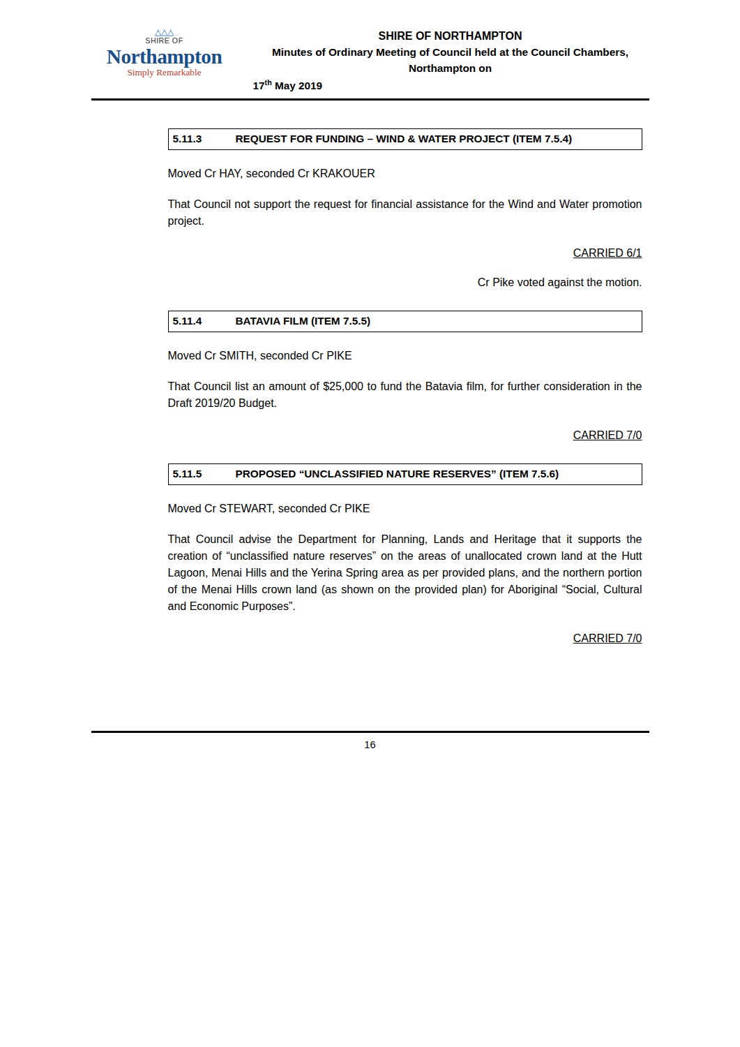△△△
SHIRE OF
Northampton
Simply Remarkable
SHIRE OF NORTHAMPTON
Minutes of Ordinary Meeting of Council held at the Council Chambers, Northampton on
17th May 2019
5.11.3 REQUEST FOR FUNDING – WIND & WATER PROJECT (ITEM 7.5.4)
Moved Cr HAY, seconded Cr KRAKOUER
That Council not support the request for financial assistance for the Wind and Water promotion project.
CARRIED 6/1
Cr Pike voted against the motion.
5.11.4 BATAVIA FILM (ITEM 7.5.5)
Moved Cr SMITH, seconded Cr PIKE
That Council list an amount of $25,000 to fund the Batavia film, for further consideration in the Draft 2019/20 Budget.
CARRIED 7/0
5.11.5 PROPOSED “UNCLASSIFIED NATURE RESERVES” (ITEM 7.5.6)
Moved Cr STEWART, seconded Cr PIKE
That Council advise the Department for Planning, Lands and Heritage that it supports the creation of “unclassified nature reserves” on the areas of unallocated crown land at the Hutt Lagoon, Menai Hills and the Yerina Spring area as per provided plans, and the northern portion of the Menai Hills crown land (as shown on the provided plan) for Aboriginal “Social, Cultural and Economic Purposes”.
CARRIED 7/0
16